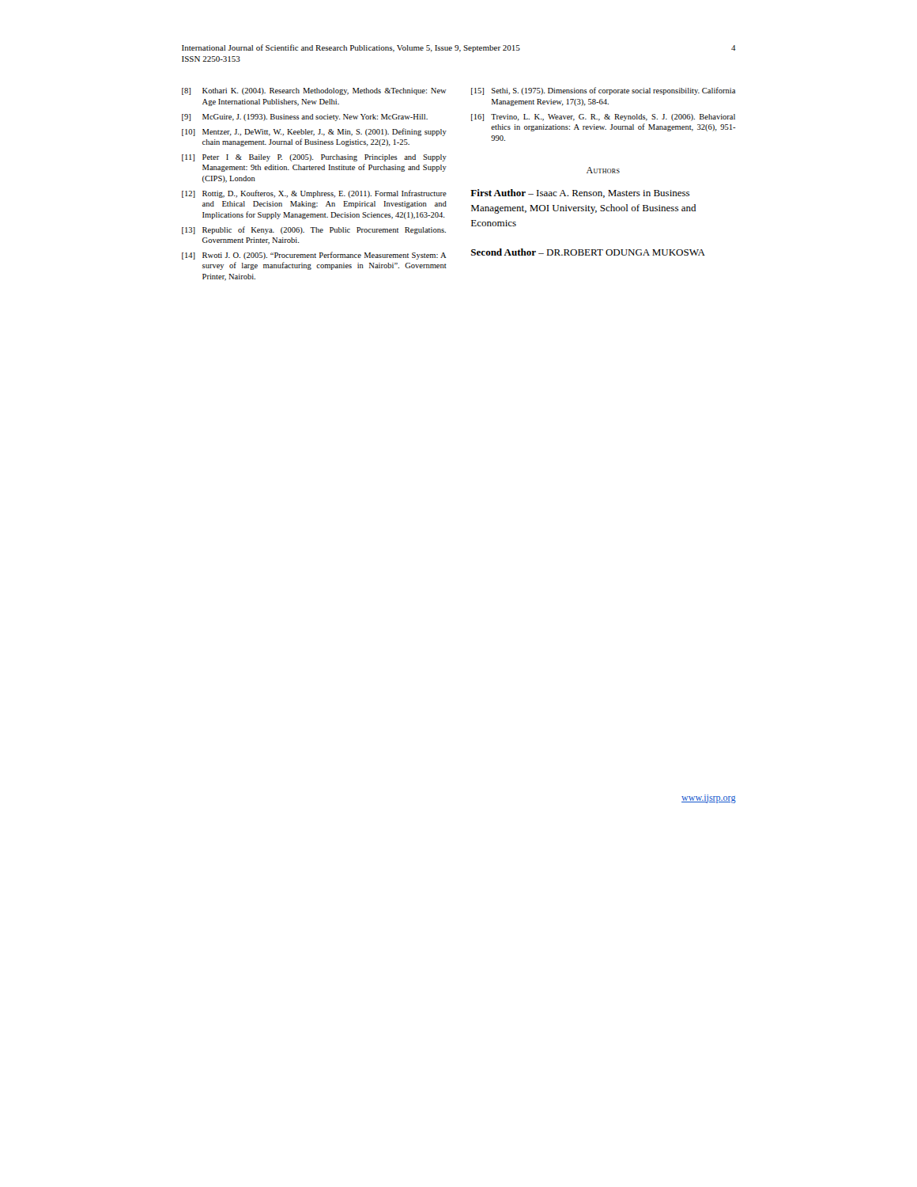International Journal of Scientific and Research Publications, Volume 5, Issue 9, September 2015
ISSN 2250-3153
4
[8] Kothari K. (2004). Research Methodology, Methods &Technique: New Age International Publishers, New Delhi.
[9] McGuire, J. (1993). Business and society. New York: McGraw-Hill.
[10] Mentzer, J., DeWitt, W., Keebler, J., & Min, S. (2001). Defining supply chain management. Journal of Business Logistics, 22(2), 1-25.
[11] Peter I & Bailey P. (2005). Purchasing Principles and Supply Management: 9th edition. Chartered Institute of Purchasing and Supply (CIPS), London
[12] Rottig, D., Koufteros, X., & Umphress, E. (2011). Formal Infrastructure and Ethical Decision Making: An Empirical Investigation and Implications for Supply Management. Decision Sciences, 42(1),163-204.
[13] Republic of Kenya. (2006). The Public Procurement Regulations. Government Printer, Nairobi.
[14] Rwoti J. O. (2005). “Procurement Performance Measurement System: A survey of large manufacturing companies in Nairobi”. Government Printer, Nairobi.
[15] Sethi, S. (1975). Dimensions of corporate social responsibility. California Management Review, 17(3), 58-64.
[16] Trevino, L. K., Weaver, G. R., & Reynolds, S. J. (2006). Behavioral ethics in organizations: A review. Journal of Management, 32(6), 951-990.
Authors
First Author – Isaac A. Renson, Masters in Business Management, MOI University, School of Business and Economics
Second Author – DR.ROBERT ODUNGA MUKOSWA
www.ijsrp.org